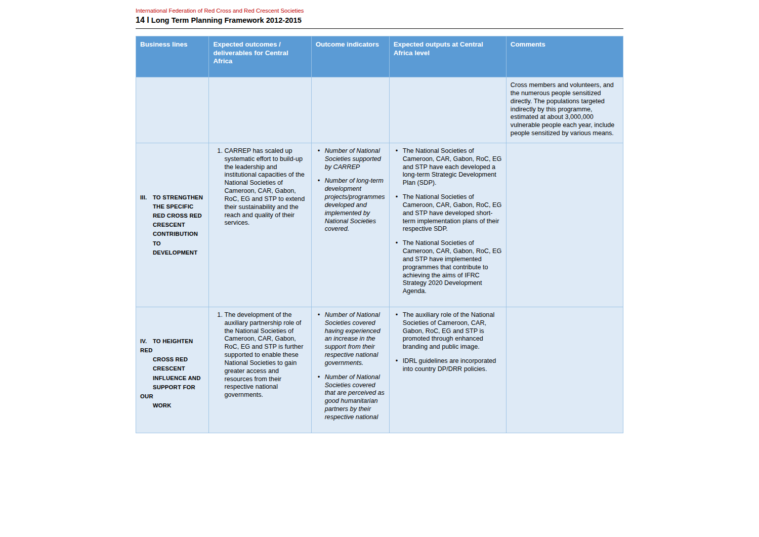International Federation of Red Cross and Red Crescent Societies
14 I Long Term Planning Framework 2012-2015
| Business lines | Expected outcomes / deliverables for Central Africa | Outcome indicators | Expected outputs at Central Africa level | Comments |
| --- | --- | --- | --- | --- |
| | | | | Cross members and volunteers, and the numerous people sensitized directly. The populations targeted indirectly by this programme, estimated at about 3,000,000 vulnerable people each year, include people sensitized by various means. |
| III. TO STRENGTHEN THE SPECIFIC RED CROSS RED CRESCENT CONTRIBUTION TO DEVELOPMENT | CARREP has scaled up systematic effort to build-up the leadership and institutional capacities of the National Societies of Cameroon, CAR, Gabon, RoC, EG and STP to extend their sustainability and the reach and quality of their services. | Number of National Societies supported by CARREP Number of long-term development projects/programmes developed and implemented by National Societies covered. | The National Societies of Cameroon, CAR, Gabon, RoC, EG and STP have each developed a long-term Strategic Development Plan (SDP). The National Societies of Cameroon, CAR, Gabon, RoC, EG and STP have developed short-term implementation plans of their respective SDP. The National Societies of Cameroon, CAR, Gabon, RoC, EG and STP have implemented programmes that contribute to achieving the aims of IFRC Strategy 2020 Development Agenda. | |
| IV. TO HEIGHTEN RED CROSS RED CRESCENT INFLUENCE AND SUPPORT FOR OUR WORK | The development of the auxiliary partnership role of the National Societies of Cameroon, CAR, Gabon, RoC, EG and STP is further supported to enable these National Societies to gain greater access and resources from their respective national governments. | Number of National Societies covered having experienced an increase in the support from their respective national governments. Number of National Societies covered that are perceived as good humanitarian partners by their respective national | The auxiliary role of the National Societies of Cameroon, CAR, Gabon, RoC, EG and STP is promoted through enhanced branding and public image. IDRL guidelines are incorporated into country DP/DRR policies. | |